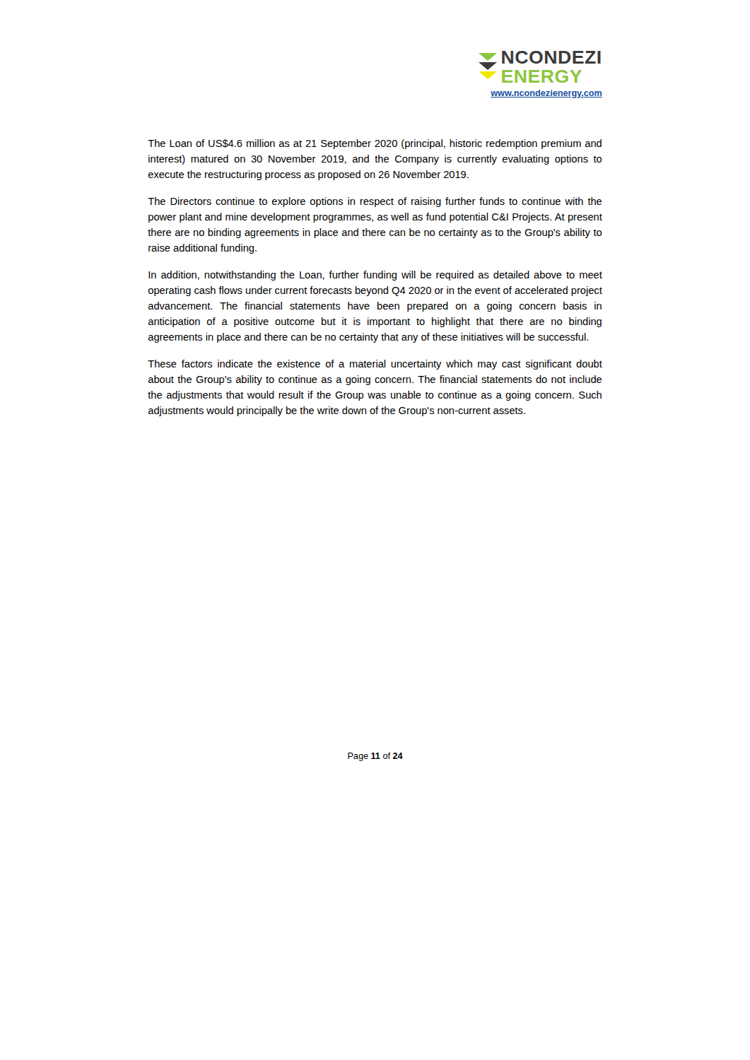NCONDEZI ENERGY
www.ncondezienergy.com
The Loan of US$4.6 million as at 21 September 2020 (principal, historic redemption premium and interest) matured on 30 November 2019, and the Company is currently evaluating options to execute the restructuring process as proposed on 26 November 2019.
The Directors continue to explore options in respect of raising further funds to continue with the power plant and mine development programmes, as well as fund potential C&I Projects. At present there are no binding agreements in place and there can be no certainty as to the Group's ability to raise additional funding.
In addition, notwithstanding the Loan, further funding will be required as detailed above to meet operating cash flows under current forecasts beyond Q4 2020 or in the event of accelerated project advancement. The financial statements have been prepared on a going concern basis in anticipation of a positive outcome but it is important to highlight that there are no binding agreements in place and there can be no certainty that any of these initiatives will be successful.
These factors indicate the existence of a material uncertainty which may cast significant doubt about the Group's ability to continue as a going concern. The financial statements do not include the adjustments that would result if the Group was unable to continue as a going concern. Such adjustments would principally be the write down of the Group's non-current assets.
Page 11 of 24